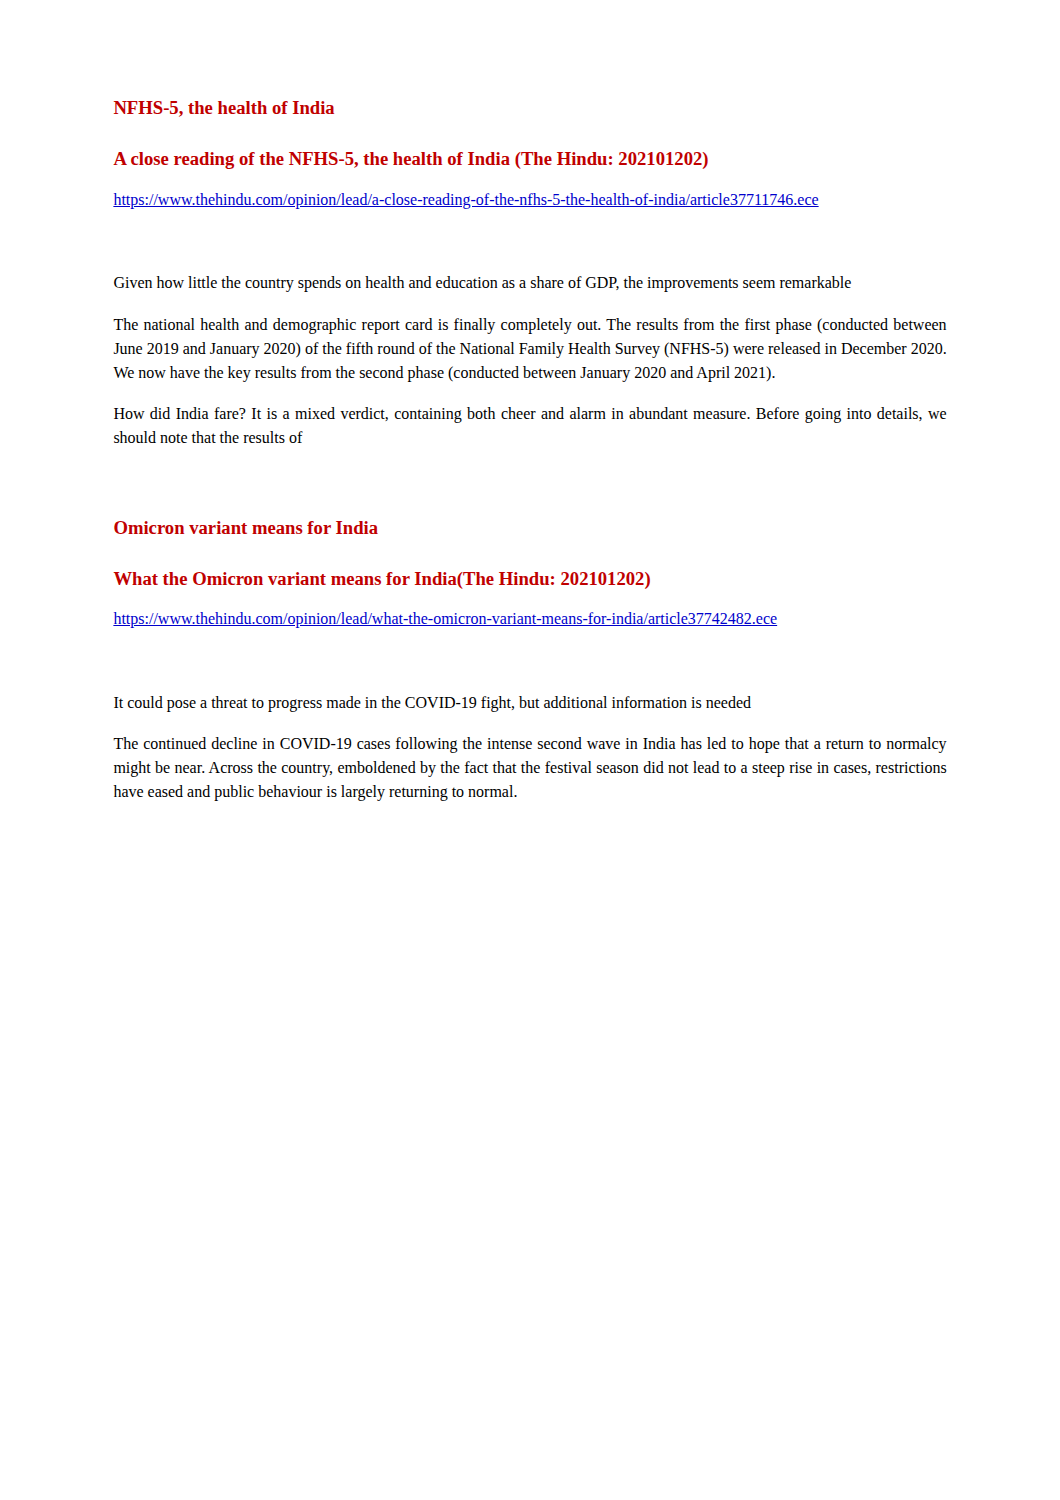NFHS-5, the health of India
A close reading of the NFHS-5, the health of India (The Hindu: 202101202)
https://www.thehindu.com/opinion/lead/a-close-reading-of-the-nfhs-5-the-health-of-india/article37711746.ece
Given how little the country spends on health and education as a share of GDP, the improvements seem remarkable
The national health and demographic report card is finally completely out. The results from the first phase (conducted between June 2019 and January 2020) of the fifth round of the National Family Health Survey (NFHS-5) were released in December 2020. We now have the key results from the second phase (conducted between January 2020 and April 2021).
How did India fare? It is a mixed verdict, containing both cheer and alarm in abundant measure. Before going into details, we should note that the results of
Omicron variant means for India
What the Omicron variant means for India(The Hindu: 202101202)
https://www.thehindu.com/opinion/lead/what-the-omicron-variant-means-for-india/article37742482.ece
It could pose a threat to progress made in the COVID-19 fight, but additional information is needed
The continued decline in COVID-19 cases following the intense second wave in India has led to hope that a return to normalcy might be near. Across the country, emboldened by the fact that the festival season did not lead to a steep rise in cases, restrictions have eased and public behaviour is largely returning to normal.